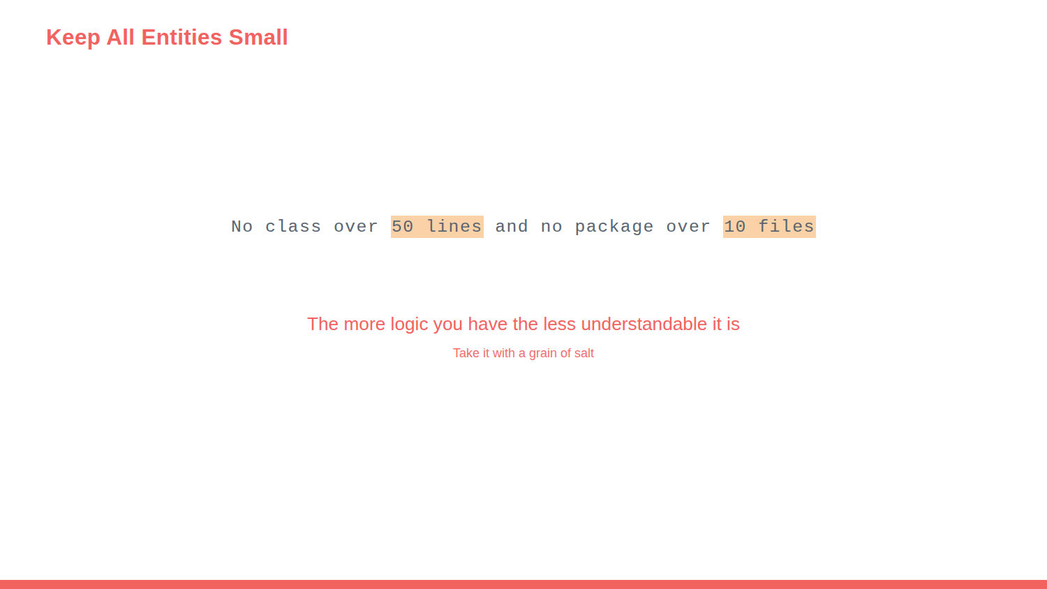Keep All Entities Small
No class over 50 lines and no package over 10 files
The more logic you have the less understandable it is
Take it with a grain of salt